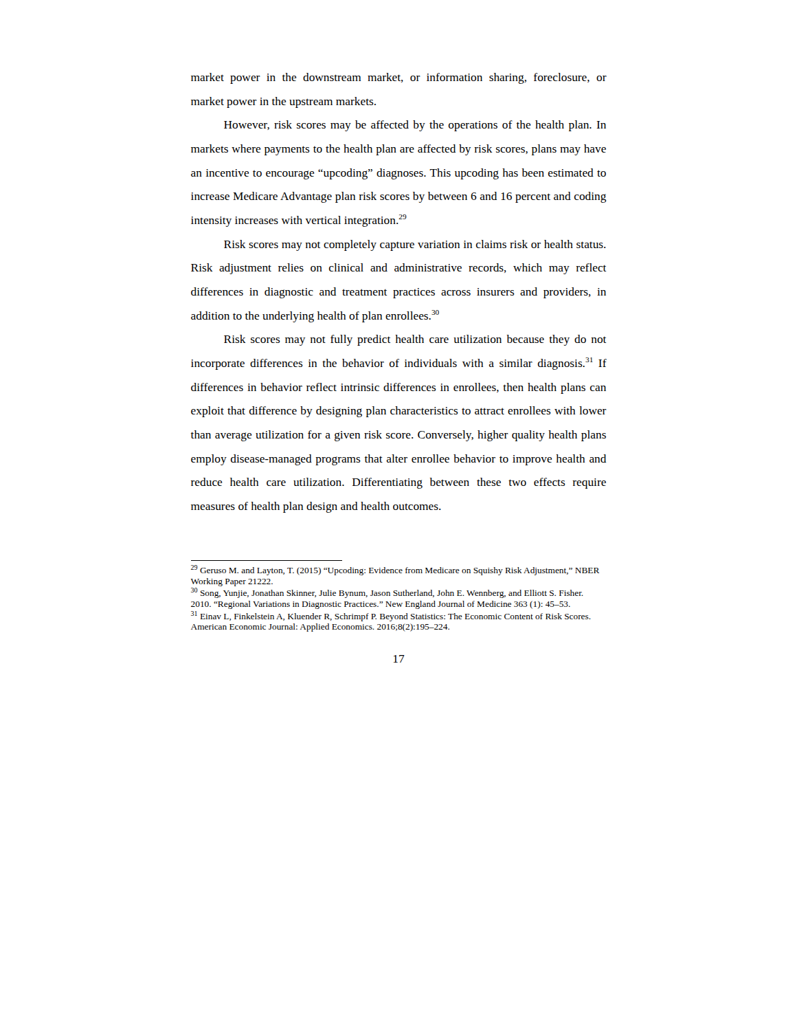market power in the downstream market, or information sharing, foreclosure, or market power in the upstream markets.
However, risk scores may be affected by the operations of the health plan. In markets where payments to the health plan are affected by risk scores, plans may have an incentive to encourage “upcoding” diagnoses. This upcoding has been estimated to increase Medicare Advantage plan risk scores by between 6 and 16 percent and coding intensity increases with vertical integration.29
Risk scores may not completely capture variation in claims risk or health status. Risk adjustment relies on clinical and administrative records, which may reflect differences in diagnostic and treatment practices across insurers and providers, in addition to the underlying health of plan enrollees.30
Risk scores may not fully predict health care utilization because they do not incorporate differences in the behavior of individuals with a similar diagnosis.31 If differences in behavior reflect intrinsic differences in enrollees, then health plans can exploit that difference by designing plan characteristics to attract enrollees with lower than average utilization for a given risk score. Conversely, higher quality health plans employ disease-managed programs that alter enrollee behavior to improve health and reduce health care utilization. Differentiating between these two effects require measures of health plan design and health outcomes.
29 Geruso M. and Layton, T. (2015) “Upcoding: Evidence from Medicare on Squishy Risk Adjustment,” NBER Working Paper 21222.
30 Song, Yunjie, Jonathan Skinner, Julie Bynum, Jason Sutherland, John E. Wennberg, and Elliott S. Fisher. 2010. “Regional Variations in Diagnostic Practices.” New England Journal of Medicine 363 (1): 45–53.
31 Einav L, Finkelstein A, Kluender R, Schrimpf P. Beyond Statistics: The Economic Content of Risk Scores. American Economic Journal: Applied Economics. 2016;8(2):195–224.
17